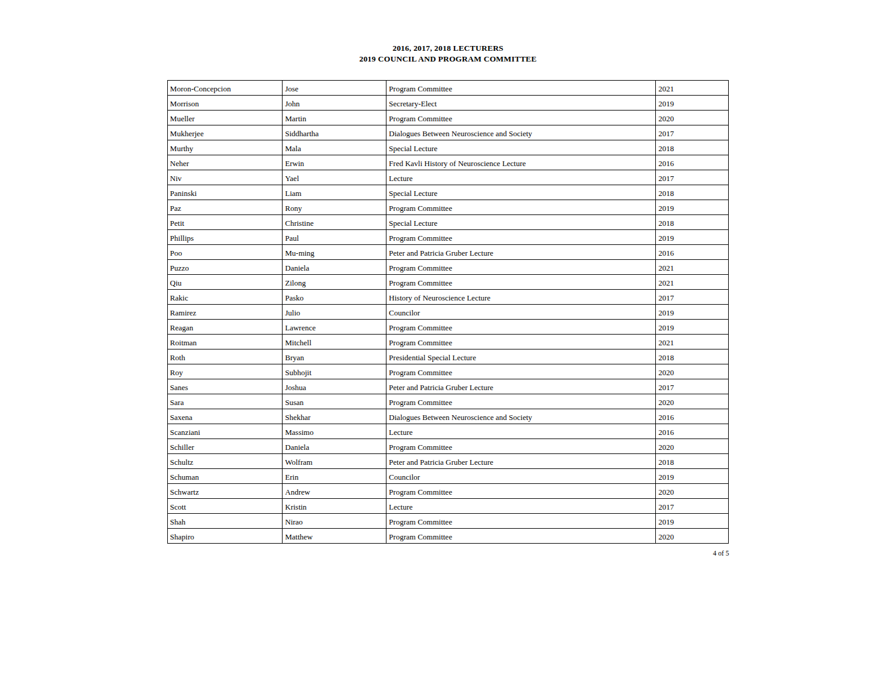2016, 2017, 2018 LECTURERS 2019 COUNCIL AND PROGRAM COMMITTEE
| Moron-Concepcion | Jose | Program Committee | 2021 |
| Morrison | John | Secretary-Elect | 2019 |
| Mueller | Martin | Program Committee | 2020 |
| Mukherjee | Siddhartha | Dialogues Between Neuroscience and Society | 2017 |
| Murthy | Mala | Special Lecture | 2018 |
| Neher | Erwin | Fred Kavli History of Neuroscience Lecture | 2016 |
| Niv | Yael | Lecture | 2017 |
| Paninski | Liam | Special Lecture | 2018 |
| Paz | Rony | Program Committee | 2019 |
| Petit | Christine | Special Lecture | 2018 |
| Phillips | Paul | Program Committee | 2019 |
| Poo | Mu-ming | Peter and Patricia Gruber Lecture | 2016 |
| Puzzo | Daniela | Program Committee | 2021 |
| Qiu | Zilong | Program Committee | 2021 |
| Rakic | Pasko | History of Neuroscience Lecture | 2017 |
| Ramirez | Julio | Councilor | 2019 |
| Reagan | Lawrence | Program Committee | 2019 |
| Roitman | Mitchell | Program Committee | 2021 |
| Roth | Bryan | Presidential Special Lecture | 2018 |
| Roy | Subhojit | Program Committee | 2020 |
| Sanes | Joshua | Peter and Patricia Gruber Lecture | 2017 |
| Sara | Susan | Program Committee | 2020 |
| Saxena | Shekhar | Dialogues Between Neuroscience and Society | 2016 |
| Scanziani | Massimo | Lecture | 2016 |
| Schiller | Daniela | Program Committee | 2020 |
| Schultz | Wolfram | Peter and Patricia Gruber Lecture | 2018 |
| Schuman | Erin | Councilor | 2019 |
| Schwartz | Andrew | Program Committee | 2020 |
| Scott | Kristin | Lecture | 2017 |
| Shah | Nirao | Program Committee | 2019 |
| Shapiro | Matthew | Program Committee | 2020 |
4 of 5